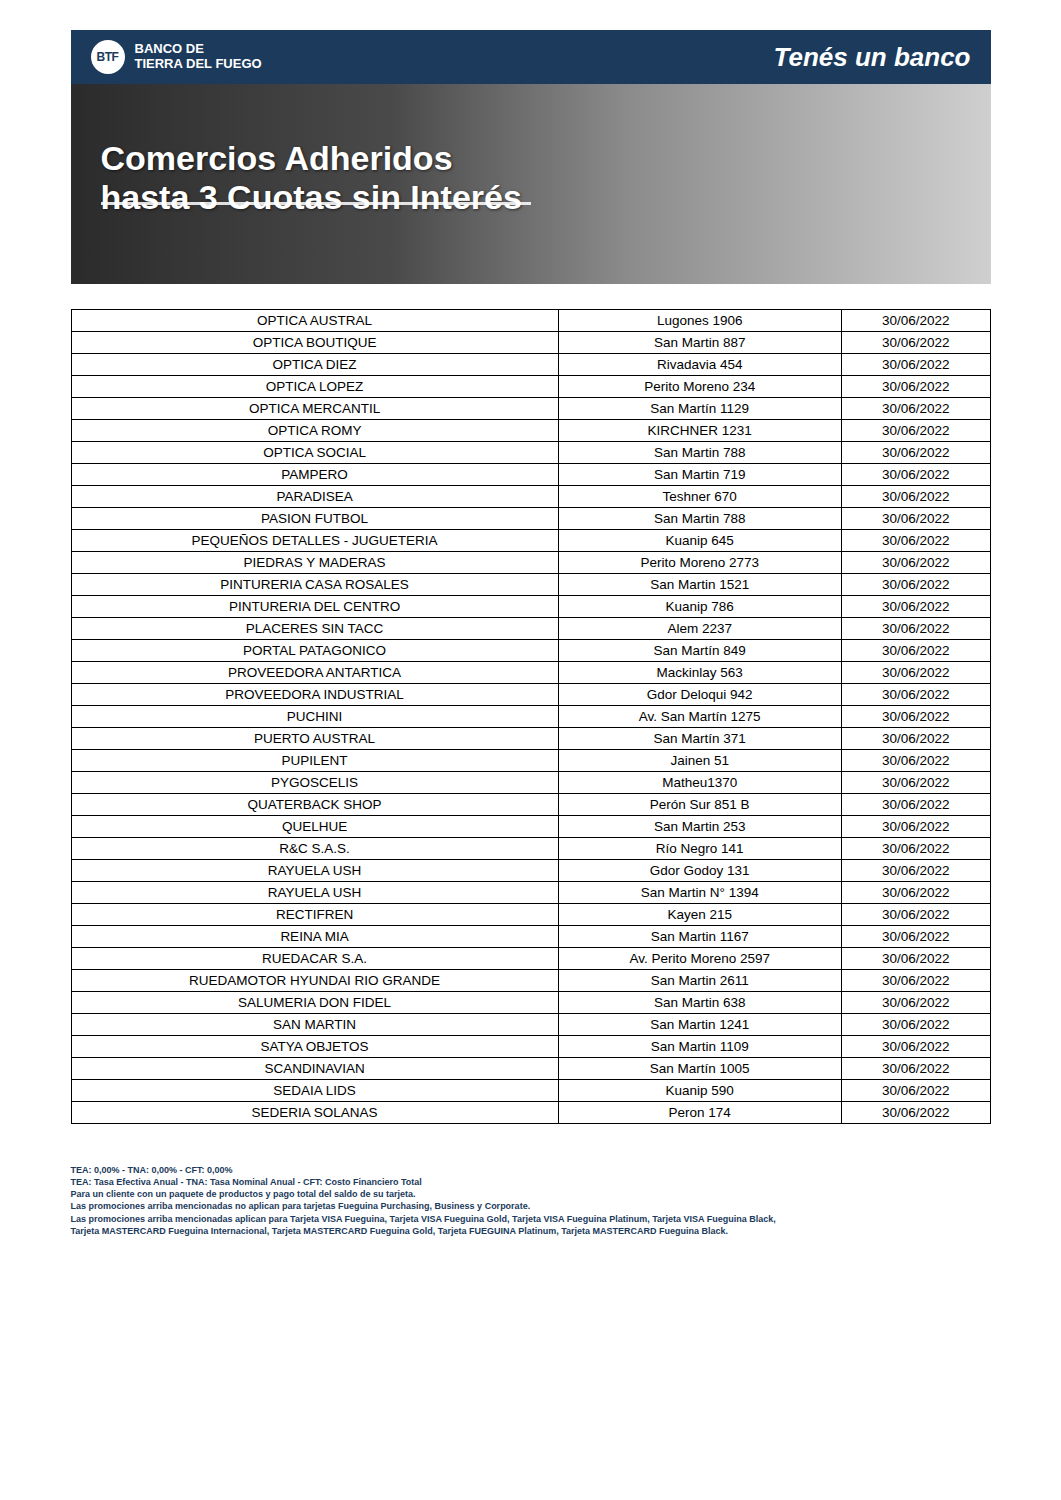BTF
BANCO DE
TIERRA DEL FUEGO
Tenés un banco
Comercios Adheridos
hasta 3 Cuotas sin Interés
| OPTICA AUSTRAL | Lugones 1906 | 30/06/2022 |
| OPTICA BOUTIQUE | San Martin 887 | 30/06/2022 |
| OPTICA DIEZ | Rivadavia 454 | 30/06/2022 |
| OPTICA LOPEZ | Perito Moreno 234 | 30/06/2022 |
| OPTICA MERCANTIL | San Martín 1129 | 30/06/2022 |
| OPTICA ROMY | KIRCHNER 1231 | 30/06/2022 |
| OPTICA SOCIAL | San Martin 788 | 30/06/2022 |
| PAMPERO | San Martin 719 | 30/06/2022 |
| PARADISEA | Teshner 670 | 30/06/2022 |
| PASION FUTBOL | San Martin 788 | 30/06/2022 |
| PEQUEÑOS DETALLES - JUGUETERIA | Kuanip 645 | 30/06/2022 |
| PIEDRAS Y MADERAS | Perito Moreno 2773 | 30/06/2022 |
| PINTURERIA CASA ROSALES | San Martin 1521 | 30/06/2022 |
| PINTURERIA DEL CENTRO | Kuanip 786 | 30/06/2022 |
| PLACERES SIN TACC | Alem 2237 | 30/06/2022 |
| PORTAL PATAGONICO | San Martín 849 | 30/06/2022 |
| PROVEEDORA ANTARTICA | Mackinlay 563 | 30/06/2022 |
| PROVEEDORA INDUSTRIAL | Gdor Deloqui 942 | 30/06/2022 |
| PUCHINI | Av. San Martín 1275 | 30/06/2022 |
| PUERTO AUSTRAL | San Martín 371 | 30/06/2022 |
| PUPILENT | Jainen 51 | 30/06/2022 |
| PYGOSCELIS | Matheu1370 | 30/06/2022 |
| QUATERBACK SHOP | Perón Sur 851 B | 30/06/2022 |
| QUELHUE | San Martin 253 | 30/06/2022 |
| R&C S.A.S. | Río Negro 141 | 30/06/2022 |
| RAYUELA USH | Gdor Godoy 131 | 30/06/2022 |
| RAYUELA USH | San Martin N° 1394 | 30/06/2022 |
| RECTIFREN | Kayen 215 | 30/06/2022 |
| REINA MIA | San Martin 1167 | 30/06/2022 |
| RUEDACAR S.A. | Av. Perito Moreno 2597 | 30/06/2022 |
| RUEDAMOTOR HYUNDAI RIO GRANDE | San Martin 2611 | 30/06/2022 |
| SALUMERIA DON FIDEL | San Martin 638 | 30/06/2022 |
| SAN MARTIN | San Martin 1241 | 30/06/2022 |
| SATYA OBJETOS | San Martin 1109 | 30/06/2022 |
| SCANDINAVIAN | San Martín 1005 | 30/06/2022 |
| SEDAIA LIDS | Kuanip 590 | 30/06/2022 |
| SEDERIA SOLANAS | Peron 174 | 30/06/2022 |
TEA: 0,00% - TNA: 0,00% - CFT: 0,00%
TEA: Tasa Efectiva Anual - TNA: Tasa Nominal Anual - CFT: Costo Financiero Total
Para un cliente con un paquete de productos y pago total del saldo de su tarjeta.
Las promociones arriba mencionadas no aplican para tarjetas Fueguina Purchasing, Business y Corporate.
Las promociones arriba mencionadas aplican para Tarjeta VISA Fueguina, Tarjeta VISA Fueguina Gold, Tarjeta VISA Fueguina Platinum, Tarjeta VISA Fueguina Black,
Tarjeta MASTERCARD Fueguina Internacional, Tarjeta MASTERCARD Fueguina Gold, Tarjeta FUEGUINA Platinum, Tarjeta MASTERCARD Fueguina Black.